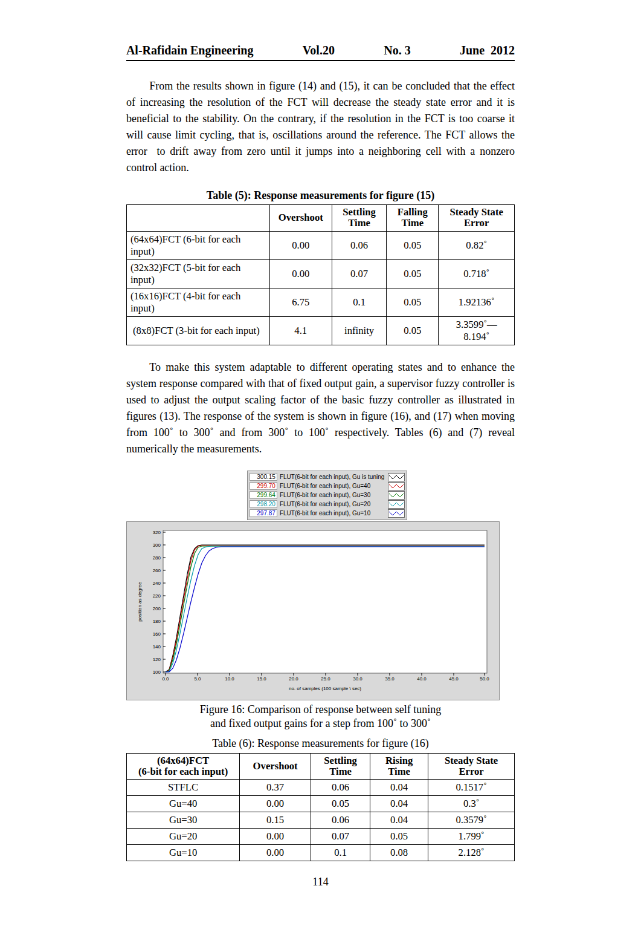Al-Rafidain Engineering Vol.20 No. 3 June 2012
From the results shown in figure (14) and (15), it can be concluded that the effect of increasing the resolution of the FCT will decrease the steady state error and it is beneficial to the stability. On the contrary, if the resolution in the FCT is too coarse it will cause limit cycling, that is, oscillations around the reference. The FCT allows the error to drift away from zero until it jumps into a neighboring cell with a nonzero control action.
Table (5): Response measurements for figure (15)
| | Overshoot | Settling Time | Falling Time | Steady State Error |
| --- | --- | --- | --- | --- |
| (64x64)FCT (6-bit for each input) | 0.00 | 0.06 | 0.05 | 0.82˚ |
| (32x32)FCT (5-bit for each input) | 0.00 | 0.07 | 0.05 | 0.718˚ |
| (16x16)FCT (4-bit for each input) | 6.75 | 0.1 | 0.05 | 1.92136˚ |
| (8x8)FCT (3-bit for each input) | 4.1 | infinity | 0.05 | 3.3599˚—8.194˚ |
To make this system adaptable to different operating states and to enhance the system response compared with that of fixed output gain, a supervisor fuzzy controller is used to adjust the output scaling factor of the basic fuzzy controller as illustrated in figures (13). The response of the system is shown in figure (16), and (17) when moving from 100˚ to 300˚ and from 300˚ to 100˚ respectively. Tables (6) and (7) reveal numerically the measurements.
300.15 FLUT(6-bit for each input), Gu is tuning
299.70 FLUT(6-bit for each input), Gu=40
299.64 FLUT(6-bit for each input), Gu=30
298.20 FLUT(6-bit for each input), Gu=20
297.87 FLUT(6-bit for each input), Gu=10
position as degree 320 300 280 260 240 220 200 180 160 140 120 100 0.0 5.0 10.0 15.0 20.0 25.0 30.0 35.0 40.0 45.0 50.0 no. of samples (100 sample \ sec)
Figure 16: Comparison of response between self tuning
and fixed output gains for a step from 100˚ to 300˚
Table (6): Response measurements for figure (16)
| (64x64)FCT (6-bit for each input) | Overshoot | Settling Time | Rising Time | Steady State Error |
| --- | --- | --- | --- | --- |
| STFLC | 0.37 | 0.06 | 0.04 | 0.1517˚ |
| Gu=40 | 0.00 | 0.05 | 0.04 | 0.3˚ |
| Gu=30 | 0.15 | 0.06 | 0.04 | 0.3579˚ |
| Gu=20 | 0.00 | 0.07 | 0.05 | 1.799˚ |
| Gu=10 | 0.00 | 0.1 | 0.08 | 2.128˚ |
114